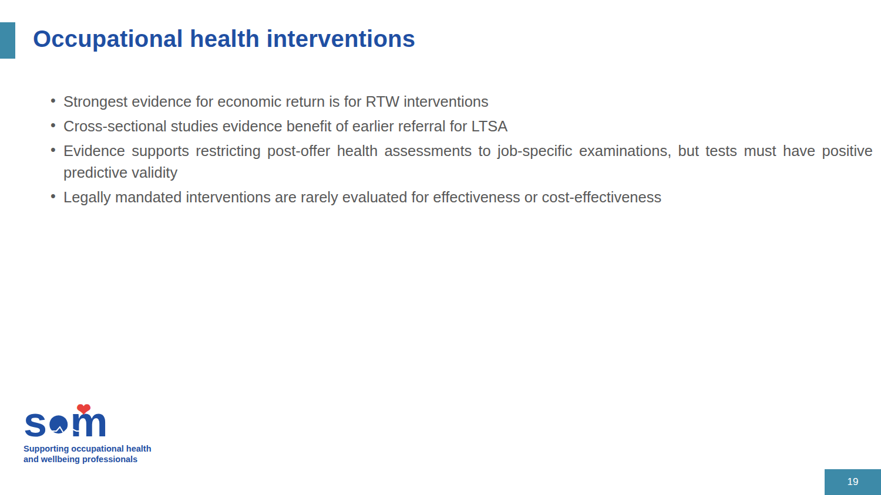Occupational health interventions
Strongest evidence for economic return is for RTW interventions
Cross-sectional studies evidence benefit of earlier referral for LTSA
Evidence supports restricting post-offer health assessments to job-specific examinations, but tests must have positive predictive validity
Legally mandated interventions are rarely evaluated for effectiveness or cost-effectiveness
s●❤m
Supporting occupational health
and wellbeing professionals
19